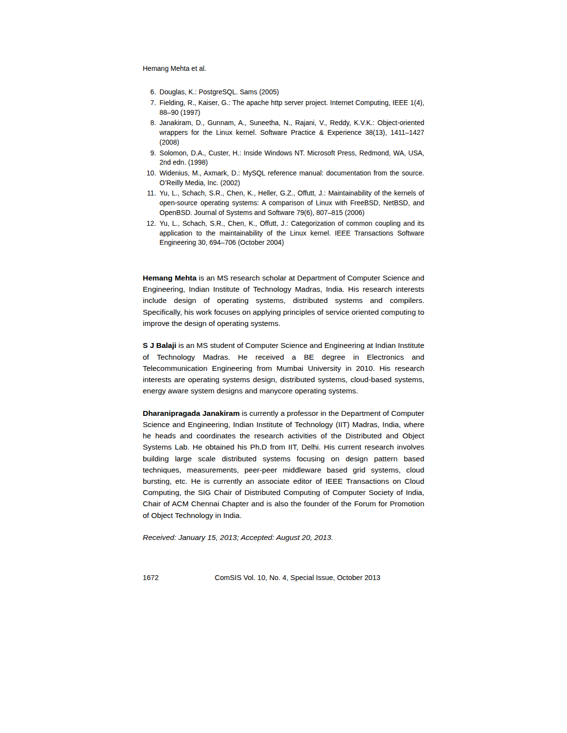Hemang Mehta et al.
Douglas, K.: PostgreSQL. Sams (2005)
Fielding, R., Kaiser, G.: The apache http server project. Internet Computing, IEEE 1(4), 88–90 (1997)
Janakiram, D., Gunnam, A., Suneetha, N., Rajani, V., Reddy, K.V.K.: Object-oriented wrappers for the Linux kernel. Software Practice & Experience 38(13), 1411–1427 (2008)
Solomon, D.A., Custer, H.: Inside Windows NT. Microsoft Press, Redmond, WA, USA, 2nd edn. (1998)
Widenius, M., Axmark, D.: MySQL reference manual: documentation from the source. O’Reilly Media, Inc. (2002)
Yu, L., Schach, S.R., Chen, K., Heller, G.Z., Offutt, J.: Maintainability of the kernels of open-source operating systems: A comparison of Linux with FreeBSD, NetBSD, and OpenBSD. Journal of Systems and Software 79(6), 807–815 (2006)
Yu, L., Schach, S.R., Chen, K., Offutt, J.: Categorization of common coupling and its application to the maintainability of the Linux kernel. IEEE Transactions Software Engineering 30, 694–706 (October 2004)
Hemang Mehta is an MS research scholar at Department of Computer Science and Engineering, Indian Institute of Technology Madras, India. His research interests include design of operating systems, distributed systems and compilers. Specifically, his work focuses on applying principles of service oriented computing to improve the design of operating systems.
S J Balaji is an MS student of Computer Science and Engineering at Indian Institute of Technology Madras. He received a BE degree in Electronics and Telecommunication Engineering from Mumbai University in 2010. His research interests are operating systems design, distributed systems, cloud-based systems, energy aware system designs and manycore operating systems.
Dharanipragada Janakiram is currently a professor in the Department of Computer Science and Engineering, Indian Institute of Technology (IIT) Madras, India, where he heads and coordinates the research activities of the Distributed and Object Systems Lab. He obtained his Ph.D from IIT, Delhi. His current research involves building large scale distributed systems focusing on design pattern based techniques, measurements, peer-peer middleware based grid systems, cloud bursting, etc. He is currently an associate editor of IEEE Transactions on Cloud Computing, the SIG Chair of Distributed Computing of Computer Society of India, Chair of ACM Chennai Chapter and is also the founder of the Forum for Promotion of Object Technology in India.
Received: January 15, 2013; Accepted: August 20, 2013.
1672
ComSIS Vol. 10, No. 4, Special Issue, October 2013